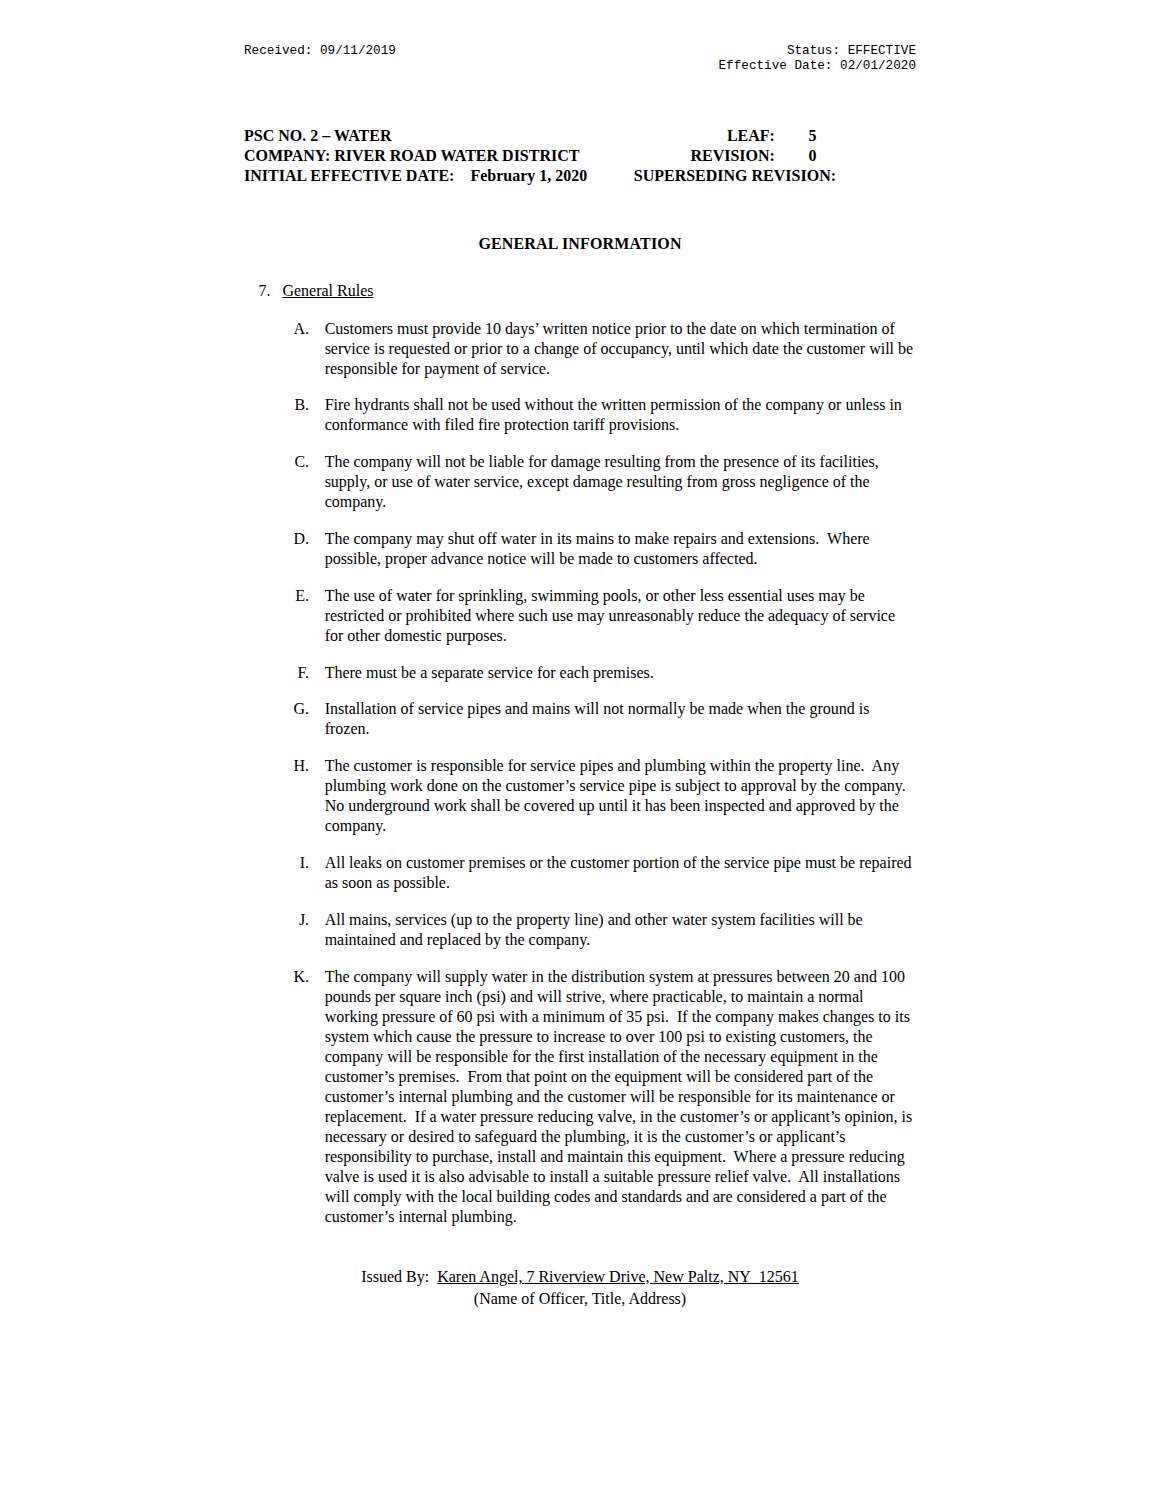Received: 09/11/2019
Status: EFFECTIVE
Effective Date: 02/01/2020
| PSC NO. 2 – WATER | LEAF: | 5 |
| COMPANY: RIVER ROAD WATER DISTRICT | REVISION: | 0 |
| INITIAL EFFECTIVE DATE: February 1, 2020 | SUPERSEDING REVISION: |
GENERAL INFORMATION
7. General Rules
Customers must provide 10 days’ written notice prior to the date on which termination of service is requested or prior to a change of occupancy, until which date the customer will be responsible for payment of service.
Fire hydrants shall not be used without the written permission of the company or unless in conformance with filed fire protection tariff provisions.
The company will not be liable for damage resulting from the presence of its facilities, supply, or use of water service, except damage resulting from gross negligence of the company.
The company may shut off water in its mains to make repairs and extensions. Where possible, proper advance notice will be made to customers affected.
The use of water for sprinkling, swimming pools, or other less essential uses may be restricted or prohibited where such use may unreasonably reduce the adequacy of service for other domestic purposes.
There must be a separate service for each premises.
Installation of service pipes and mains will not normally be made when the ground is frozen.
The customer is responsible for service pipes and plumbing within the property line. Any plumbing work done on the customer’s service pipe is subject to approval by the company. No underground work shall be covered up until it has been inspected and approved by the company.
All leaks on customer premises or the customer portion of the service pipe must be repaired as soon as possible.
All mains, services (up to the property line) and other water system facilities will be maintained and replaced by the company.
The company will supply water in the distribution system at pressures between 20 and 100 pounds per square inch (psi) and will strive, where practicable, to maintain a normal working pressure of 60 psi with a minimum of 35 psi. If the company makes changes to its system which cause the pressure to increase to over 100 psi to existing customers, the company will be responsible for the first installation of the necessary equipment in the customer’s premises. From that point on the equipment will be considered part of the customer’s internal plumbing and the customer will be responsible for its maintenance or replacement. If a water pressure reducing valve, in the customer’s or applicant’s opinion, is necessary or desired to safeguard the plumbing, it is the customer’s or applicant’s responsibility to purchase, install and maintain this equipment. Where a pressure reducing valve is used it is also advisable to install a suitable pressure relief valve. All installations will comply with the local building codes and standards and are considered a part of the customer’s internal plumbing.
Issued By: Karen Angel, 7 Riverview Drive, New Paltz, NY 12561
(Name of Officer, Title, Address)